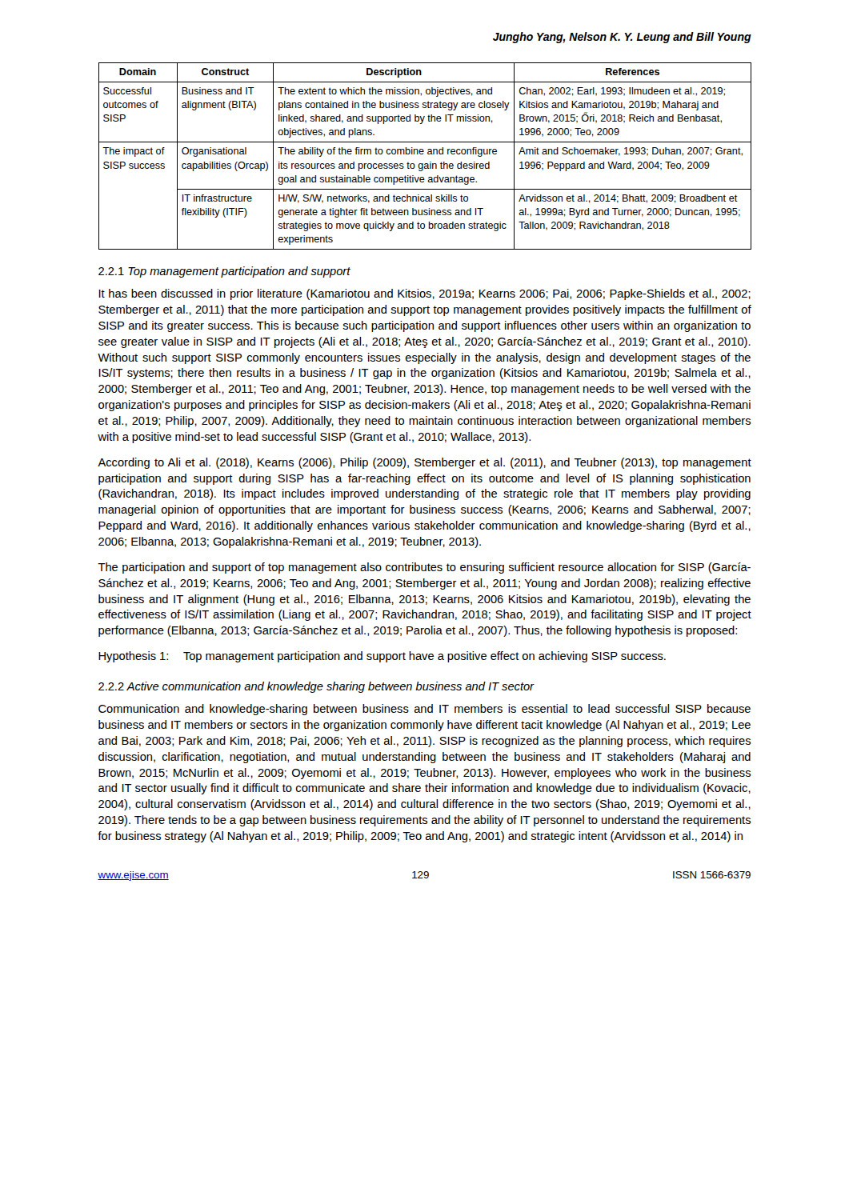Jungho Yang, Nelson K. Y. Leung and Bill Young
| Domain | Construct | Description | References |
| --- | --- | --- | --- |
| Successful outcomes of SISP | Business and IT alignment (BITA) | The extent to which the mission, objectives, and plans contained in the business strategy are closely linked, shared, and supported by the IT mission, objectives, and plans. | Chan, 2002; Earl, 1993; Ilmudeen et al., 2019; Kitsios and Kamariotou, 2019b; Maharaj and Brown, 2015; Őri, 2018; Reich and Benbasat, 1996, 2000; Teo, 2009 |
| The impact of SISP success | Organisational capabilities (Orcap) | The ability of the firm to combine and reconfigure its resources and processes to gain the desired goal and sustainable competitive advantage. | Amit and Schoemaker, 1993; Duhan, 2007; Grant, 1996; Peppard and Ward, 2004; Teo, 2009 |
| IT infrastructure flexibility (ITIF) | H/W, S/W, networks, and technical skills to generate a tighter fit between business and IT strategies to move quickly and to broaden strategic experiments | Arvidsson et al., 2014; Bhatt, 2009; Broadbent et al., 1999a; Byrd and Turner, 2000; Duncan, 1995; Tallon, 2009; Ravichandran, 2018 |
2.2.1 Top management participation and support
It has been discussed in prior literature (Kamariotou and Kitsios, 2019a; Kearns 2006; Pai, 2006; Papke-Shields et al., 2002; Stemberger et al., 2011) that the more participation and support top management provides positively impacts the fulfillment of SISP and its greater success. This is because such participation and support influences other users within an organization to see greater value in SISP and IT projects (Ali et al., 2018; Ateş et al., 2020; García-Sánchez et al., 2019; Grant et al., 2010). Without such support SISP commonly encounters issues especially in the analysis, design and development stages of the IS/IT systems; there then results in a business / IT gap in the organization (Kitsios and Kamariotou, 2019b; Salmela et al., 2000; Stemberger et al., 2011; Teo and Ang, 2001; Teubner, 2013). Hence, top management needs to be well versed with the organization's purposes and principles for SISP as decision-makers (Ali et al., 2018; Ateş et al., 2020; Gopalakrishna-Remani et al., 2019; Philip, 2007, 2009). Additionally, they need to maintain continuous interaction between organizational members with a positive mind-set to lead successful SISP (Grant et al., 2010; Wallace, 2013).
According to Ali et al. (2018), Kearns (2006), Philip (2009), Stemberger et al. (2011), and Teubner (2013), top management participation and support during SISP has a far-reaching effect on its outcome and level of IS planning sophistication (Ravichandran, 2018). Its impact includes improved understanding of the strategic role that IT members play providing managerial opinion of opportunities that are important for business success (Kearns, 2006; Kearns and Sabherwal, 2007; Peppard and Ward, 2016). It additionally enhances various stakeholder communication and knowledge-sharing (Byrd et al., 2006; Elbanna, 2013; Gopalakrishna-Remani et al., 2019; Teubner, 2013).
The participation and support of top management also contributes to ensuring sufficient resource allocation for SISP (García-Sánchez et al., 2019; Kearns, 2006; Teo and Ang, 2001; Stemberger et al., 2011; Young and Jordan 2008); realizing effective business and IT alignment (Hung et al., 2016; Elbanna, 2013; Kearns, 2006 Kitsios and Kamariotou, 2019b), elevating the effectiveness of IS/IT assimilation (Liang et al., 2007; Ravichandran, 2018; Shao, 2019), and facilitating SISP and IT project performance (Elbanna, 2013; García-Sánchez et al., 2019; Parolia et al., 2007). Thus, the following hypothesis is proposed:
Hypothesis 1: Top management participation and support have a positive effect on achieving SISP success.
2.2.2 Active communication and knowledge sharing between business and IT sector
Communication and knowledge-sharing between business and IT members is essential to lead successful SISP because business and IT members or sectors in the organization commonly have different tacit knowledge (Al Nahyan et al., 2019; Lee and Bai, 2003; Park and Kim, 2018; Pai, 2006; Yeh et al., 2011). SISP is recognized as the planning process, which requires discussion, clarification, negotiation, and mutual understanding between the business and IT stakeholders (Maharaj and Brown, 2015; McNurlin et al., 2009; Oyemomi et al., 2019; Teubner, 2013). However, employees who work in the business and IT sector usually find it difficult to communicate and share their information and knowledge due to individualism (Kovacic, 2004), cultural conservatism (Arvidsson et al., 2014) and cultural difference in the two sectors (Shao, 2019; Oyemomi et al., 2019). There tends to be a gap between business requirements and the ability of IT personnel to understand the requirements for business strategy (Al Nahyan et al., 2019; Philip, 2009; Teo and Ang, 2001) and strategic intent (Arvidsson et al., 2014) in
www.ejise.com 129 ISSN 1566-6379